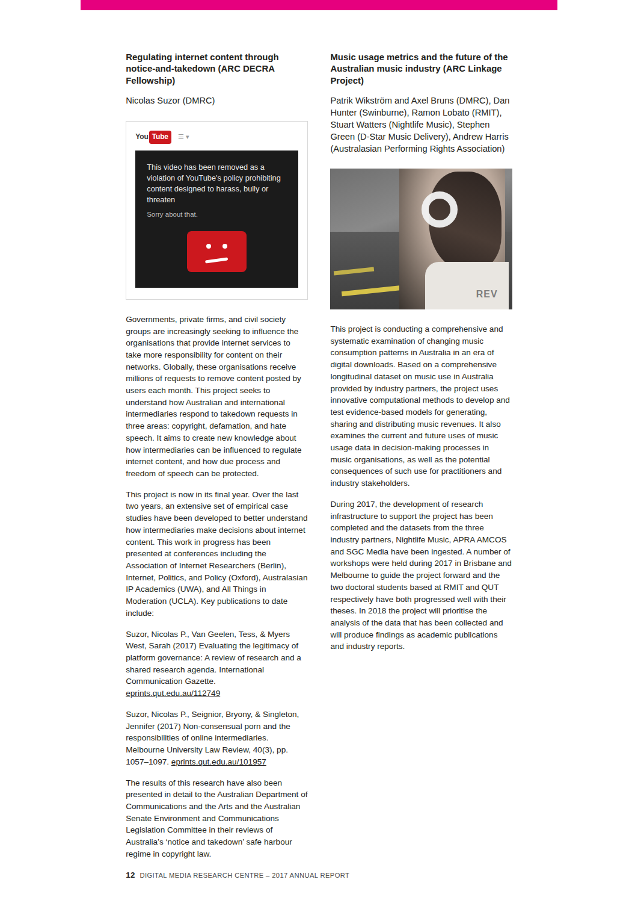Regulating internet content through notice-and-takedown (ARC DECRA Fellowship)
Nicolas Suzor (DMRC)
You Tube ☰ ▾
This video has been removed as a violation of YouTube's policy prohibiting content designed to harass, bully or threaten
Sorry about that.
Governments, private firms, and civil society groups are increasingly seeking to influence the organisations that provide internet services to take more responsibility for content on their networks. Globally, these organisations receive millions of requests to remove content posted by users each month. This project seeks to understand how Australian and international intermediaries respond to takedown requests in three areas: copyright, defamation, and hate speech. It aims to create new knowledge about how intermediaries can be influenced to regulate internet content, and how due process and freedom of speech can be protected.
This project is now in its final year. Over the last two years, an extensive set of empirical case studies have been developed to better understand how intermediaries make decisions about internet content. This work in progress has been presented at conferences including the Association of Internet Researchers (Berlin), Internet, Politics, and Policy (Oxford), Australasian IP Academics (UWA), and All Things in Moderation (UCLA). Key publications to date include:
Suzor, Nicolas P., Van Geelen, Tess, & Myers West, Sarah (2017) Evaluating the legitimacy of platform governance: A review of research and a shared research agenda. International Communication Gazette. eprints.qut.edu.au/112749
Suzor, Nicolas P., Seignior, Bryony, & Singleton, Jennifer (2017) Non-consensual porn and the responsibilities of online intermediaries. Melbourne University Law Review, 40(3), pp. 1057–1097. eprints.qut.edu.au/101957
The results of this research have also been presented in detail to the Australian Department of Communications and the Arts and the Australian Senate Environment and Communications Legislation Committee in their reviews of Australia’s ‘notice and takedown’ safe harbour regime in copyright law.
Music usage metrics and the future of the Australian music industry (ARC Linkage Project)
Patrik Wikström and Axel Bruns (DMRC), Dan Hunter (Swinburne), Ramon Lobato (RMIT), Stuart Watters (Nightlife Music), Stephen Green (D-Star Music Delivery), Andrew Harris (Australasian Performing Rights Association)
REV
This project is conducting a comprehensive and systematic examination of changing music consumption patterns in Australia in an era of digital downloads. Based on a comprehensive longitudinal dataset on music use in Australia provided by industry partners, the project uses innovative computational methods to develop and test evidence-based models for generating, sharing and distributing music revenues. It also examines the current and future uses of music usage data in decision-making processes in music organisations, as well as the potential consequences of such use for practitioners and industry stakeholders.
During 2017, the development of research infrastructure to support the project has been completed and the datasets from the three industry partners, Nightlife Music, APRA AMCOS and SGC Media have been ingested. A number of workshops were held during 2017 in Brisbane and Melbourne to guide the project forward and the two doctoral students based at RMIT and QUT respectively have both progressed well with their theses. In 2018 the project will prioritise the analysis of the data that has been collected and will produce findings as academic publications and industry reports.
12 Digital Media Research Centre – 2017 Annual Report